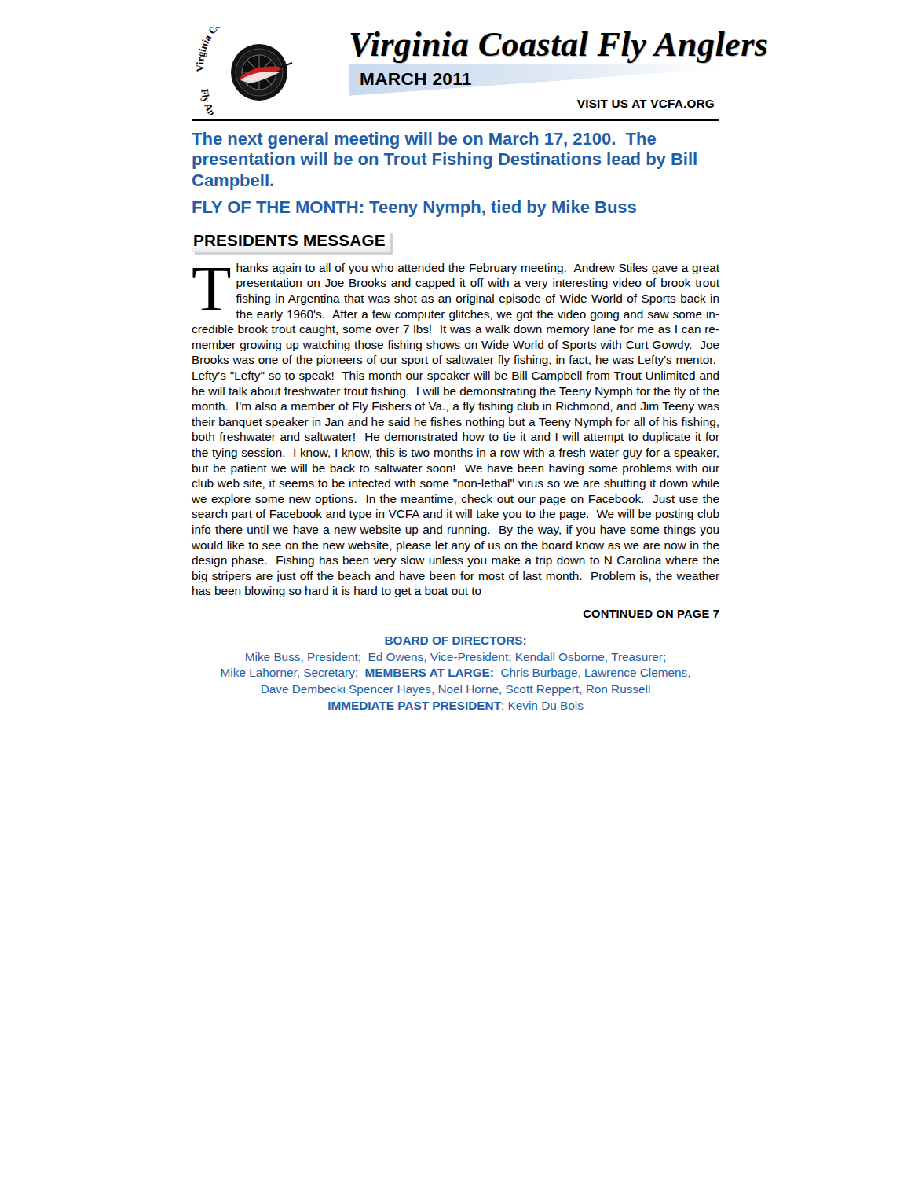Virginia Coastal Fly Anglers
Virginia Coastal Fly Anglers
MARCH 2011
VISIT US AT VCFA.ORG
The next general meeting will be on March 17, 2100. The presentation will be on Trout Fishing Destinations lead by Bill Campbell.
FLY OF THE MONTH: Teeny Nymph, tied by Mike Buss
PRESIDENTS MESSAGE
Thanks again to all of you who attended the February meeting. Andrew Stiles gave a great presentation on Joe Brooks and capped it off with a very interesting video of brook trout fishing in Argentina that was shot as an original episode of Wide World of Sports back in the early 1960's. After a few computer glitches, we got the video going and saw some incredible brook trout caught, some over 7 lbs! It was a walk down memory lane for me as I can remember growing up watching those fishing shows on Wide World of Sports with Curt Gowdy. Joe Brooks was one of the pioneers of our sport of saltwater fly fishing, in fact, he was Lefty's mentor. Lefty's "Lefty" so to speak! This month our speaker will be Bill Campbell from Trout Unlimited and he will talk about freshwater trout fishing. I will be demonstrating the Teeny Nymph for the fly of the month. I'm also a member of Fly Fishers of Va., a fly fishing club in Richmond, and Jim Teeny was their banquet speaker in Jan and he said he fishes nothing but a Teeny Nymph for all of his fishing, both freshwater and saltwater! He demonstrated how to tie it and I will attempt to duplicate it for the tying session. I know, I know, this is two months in a row with a fresh water guy for a speaker, but be patient we will be back to saltwater soon! We have been having some problems with our club web site, it seems to be infected with some "non-lethal" virus so we are shutting it down while we explore some new options. In the meantime, check out our page on Facebook. Just use the search part of Facebook and type in VCFA and it will take you to the page. We will be posting club info there until we have a new website up and running. By the way, if you have some things you would like to see on the new website, please let any of us on the board know as we are now in the design phase. Fishing has been very slow unless you make a trip down to N Carolina where the big stripers are just off the beach and have been for most of last month. Problem is, the weather has been blowing so hard it is hard to get a boat out to
CONTINUED ON PAGE 7
BOARD OF DIRECTORS:
Mike Buss, President; Ed Owens, Vice-President; Kendall Osborne, Treasurer;
Mike Lahorner, Secretary; MEMBERS AT LARGE: Chris Burbage, Lawrence Clemens,
Dave Dembecki Spencer Hayes, Noel Horne, Scott Reppert, Ron Russell
IMMEDIATE PAST PRESIDENT; Kevin Du Bois